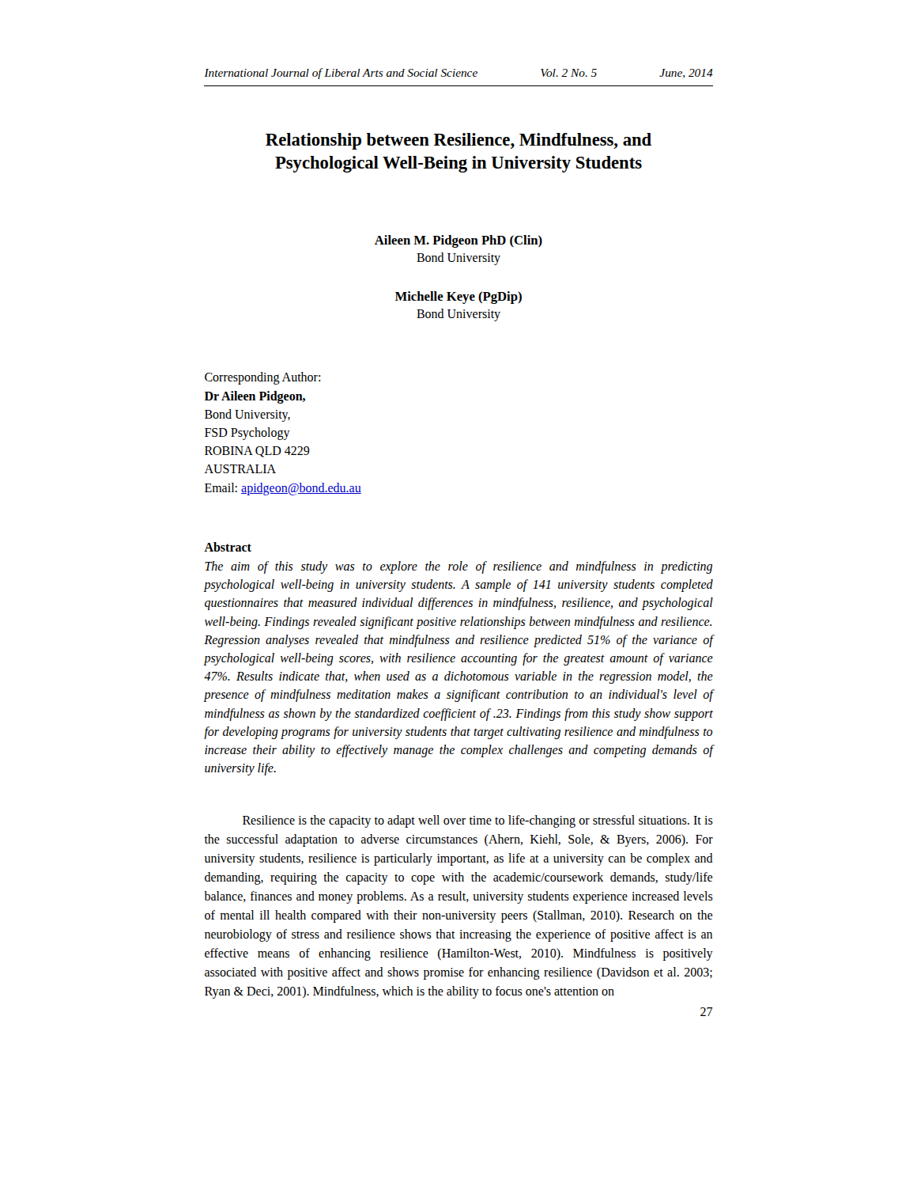International Journal of Liberal Arts and Social Science Vol. 2 No. 5 June, 2014
Relationship between Resilience, Mindfulness, and Psychological Well-Being in University Students
Aileen M. Pidgeon PhD (Clin)
Bond University
Michelle Keye (PgDip)
Bond University
Corresponding Author:
Dr Aileen Pidgeon,
Bond University,
FSD Psychology
ROBINA QLD 4229
AUSTRALIA
Email: apidgeon@bond.edu.au
Abstract
The aim of this study was to explore the role of resilience and mindfulness in predicting psychological well-being in university students. A sample of 141 university students completed questionnaires that measured individual differences in mindfulness, resilience, and psychological well-being. Findings revealed significant positive relationships between mindfulness and resilience. Regression analyses revealed that mindfulness and resilience predicted 51% of the variance of psychological well-being scores, with resilience accounting for the greatest amount of variance 47%. Results indicate that, when used as a dichotomous variable in the regression model, the presence of mindfulness meditation makes a significant contribution to an individual's level of mindfulness as shown by the standardized coefficient of .23. Findings from this study show support for developing programs for university students that target cultivating resilience and mindfulness to increase their ability to effectively manage the complex challenges and competing demands of university life.
Resilience is the capacity to adapt well over time to life-changing or stressful situations. It is the successful adaptation to adverse circumstances (Ahern, Kiehl, Sole, & Byers, 2006). For university students, resilience is particularly important, as life at a university can be complex and demanding, requiring the capacity to cope with the academic/coursework demands, study/life balance, finances and money problems. As a result, university students experience increased levels of mental ill health compared with their non-university peers (Stallman, 2010). Research on the neurobiology of stress and resilience shows that increasing the experience of positive affect is an effective means of enhancing resilience (Hamilton-West, 2010). Mindfulness is positively associated with positive affect and shows promise for enhancing resilience (Davidson et al. 2003; Ryan & Deci, 2001). Mindfulness, which is the ability to focus one's attention on
27